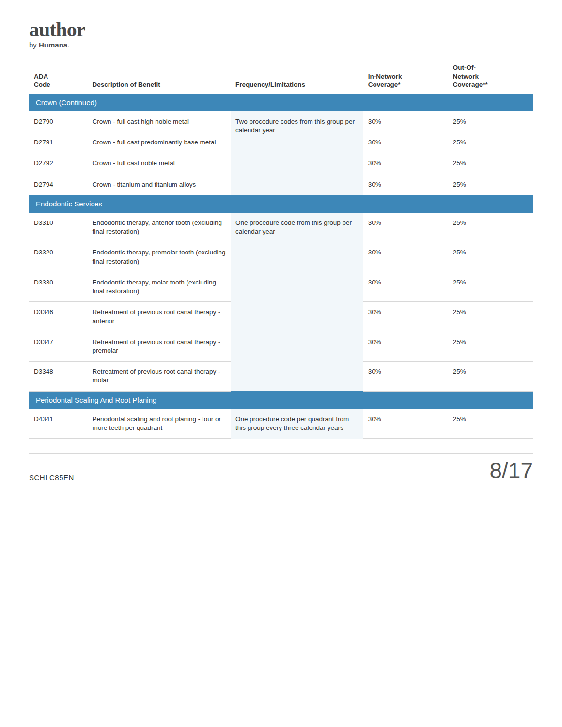author
by Humana.
| ADA Code | Description of Benefit | Frequency/Limitations | In-Network Coverage* | Out-Of- Network Coverage** |
| --- | --- | --- | --- | --- |
| Crown (Continued) |
| D2790 | Crown - full cast high noble metal | Two procedure codes from this group per calendar year | 30% | 25% |
| D2791 | Crown - full cast predominantly base metal | 30% | 25% |
| D2792 | Crown - full cast noble metal | 30% | 25% |
| D2794 | Crown - titanium and titanium alloys | 30% | 25% |
| Endodontic Services |
| D3310 | Endodontic therapy, anterior tooth (excluding final restoration) | One procedure code from this group per calendar year | 30% | 25% |
| D3320 | Endodontic therapy, premolar tooth (excluding final restoration) | 30% | 25% |
| D3330 | Endodontic therapy, molar tooth (excluding final restoration) | 30% | 25% |
| D3346 | Retreatment of previous root canal therapy - anterior | 30% | 25% |
| D3347 | Retreatment of previous root canal therapy - premolar | 30% | 25% |
| D3348 | Retreatment of previous root canal therapy - molar | 30% | 25% |
| Periodontal Scaling And Root Planing |
| D4341 | Periodontal scaling and root planing - four or more teeth per quadrant | One procedure code per quadrant from this group every three calendar years | 30% | 25% |
SCHLC85EN
8/17